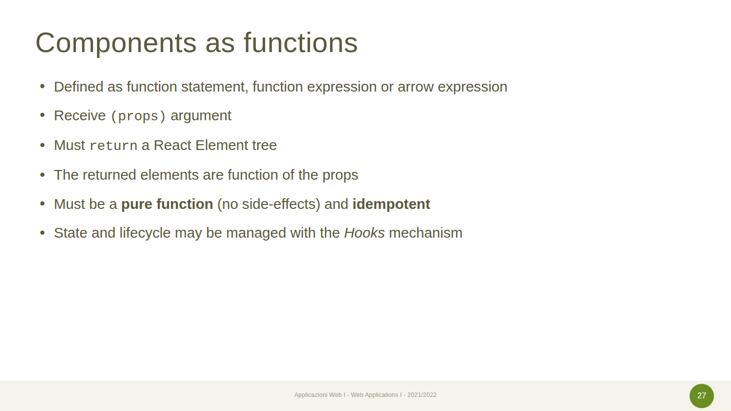Components as functions
Defined as function statement, function expression or arrow expression
Receive (props) argument
Must return a React Element tree
The returned elements are function of the props
Must be a pure function (no side-effects) and idempotent
State and lifecycle may be managed with the Hooks mechanism
Applicazioni Web I - Web Applications I - 2021/2022
27